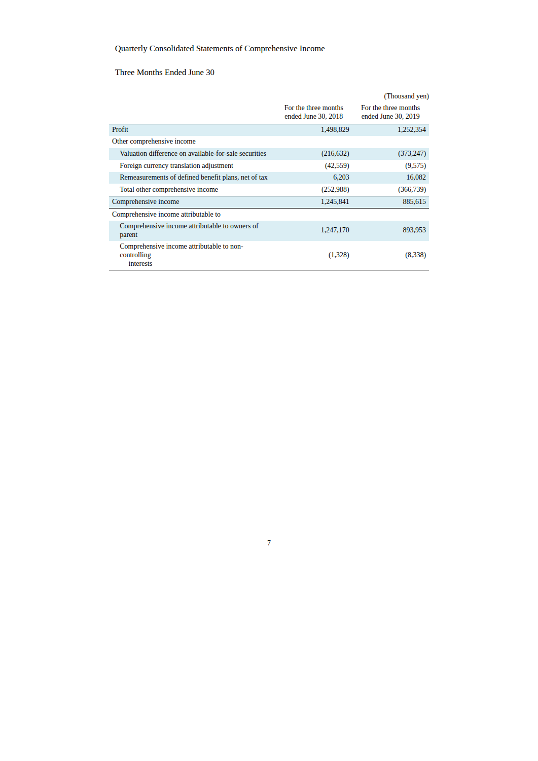Quarterly Consolidated Statements of Comprehensive Income
Three Months Ended June 30
(Thousand yen)
| | For the three months ended June 30, 2018 | For the three months ended June 30, 2019 |
| --- | --- | --- |
| Profit | 1,498,829 | 1,252,354 |
| Other comprehensive income | | |
| Valuation difference on available-for-sale securities | (216,632) | (373,247) |
| Foreign currency translation adjustment | (42,559) | (9,575) |
| Remeasurements of defined benefit plans, net of tax | 6,203 | 16,082 |
| Total other comprehensive income | (252,988) | (366,739) |
| Comprehensive income | 1,245,841 | 885,615 |
| Comprehensive income attributable to | | |
| Comprehensive income attributable to owners of parent | 1,247,170 | 893,953 |
| Comprehensive income attributable to non-controlling interests | (1,328) | (8,338) |
7